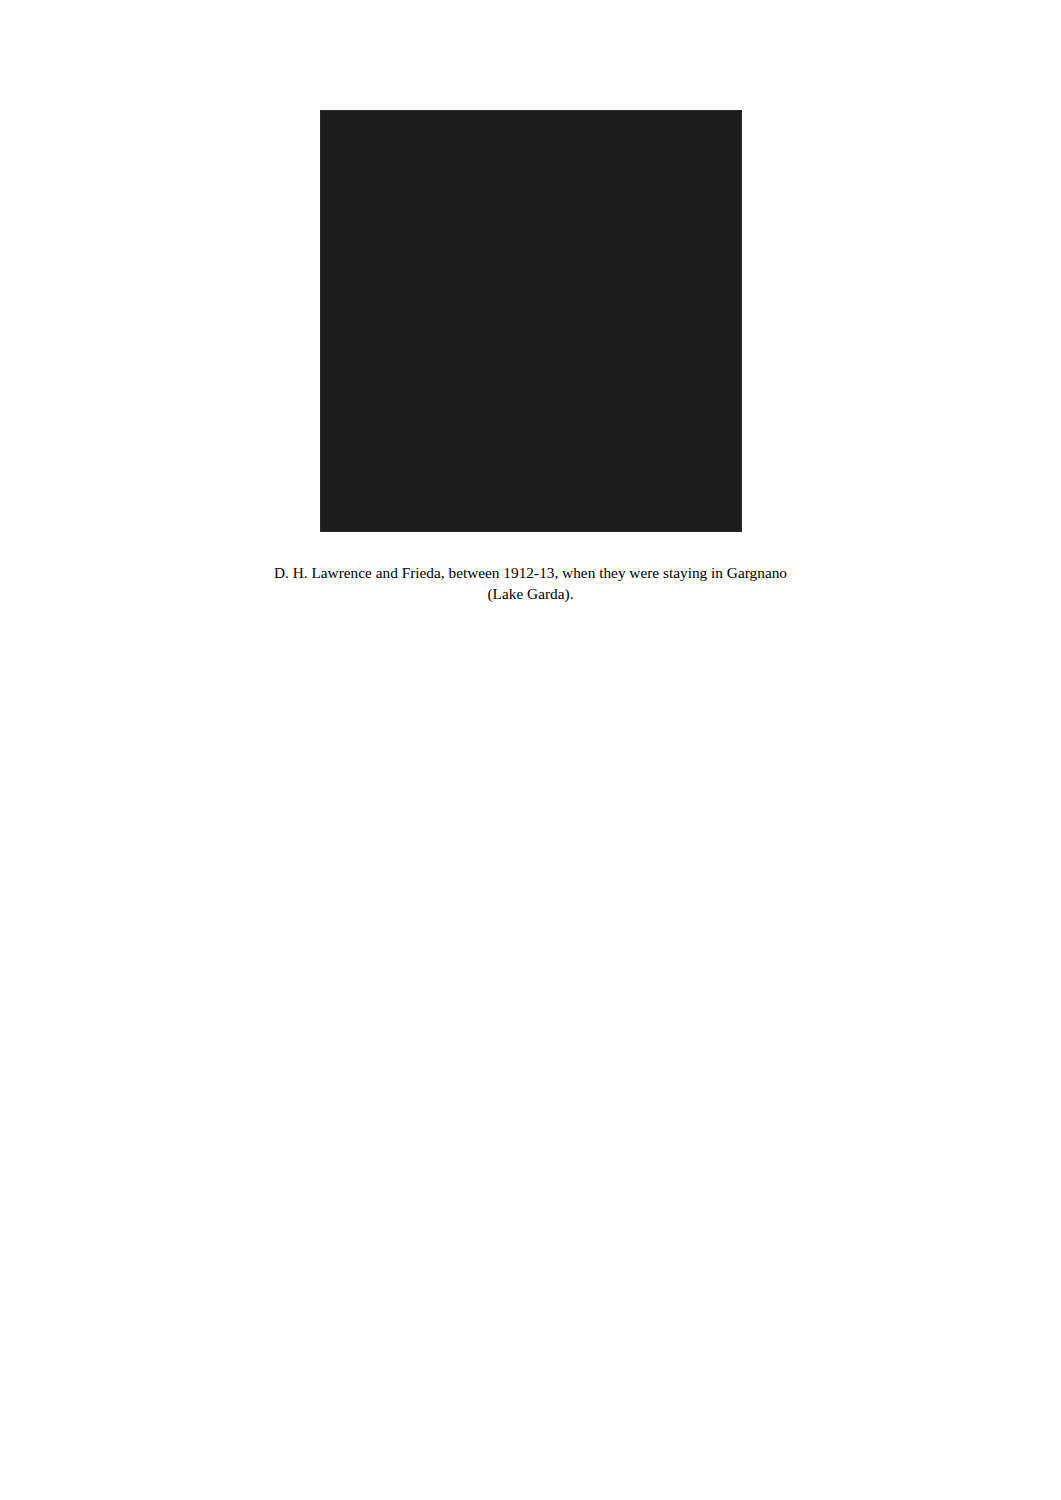D. H. Lawrence and Frieda, between 1912-13, when they were staying in Gargnano
(Lake Garda).